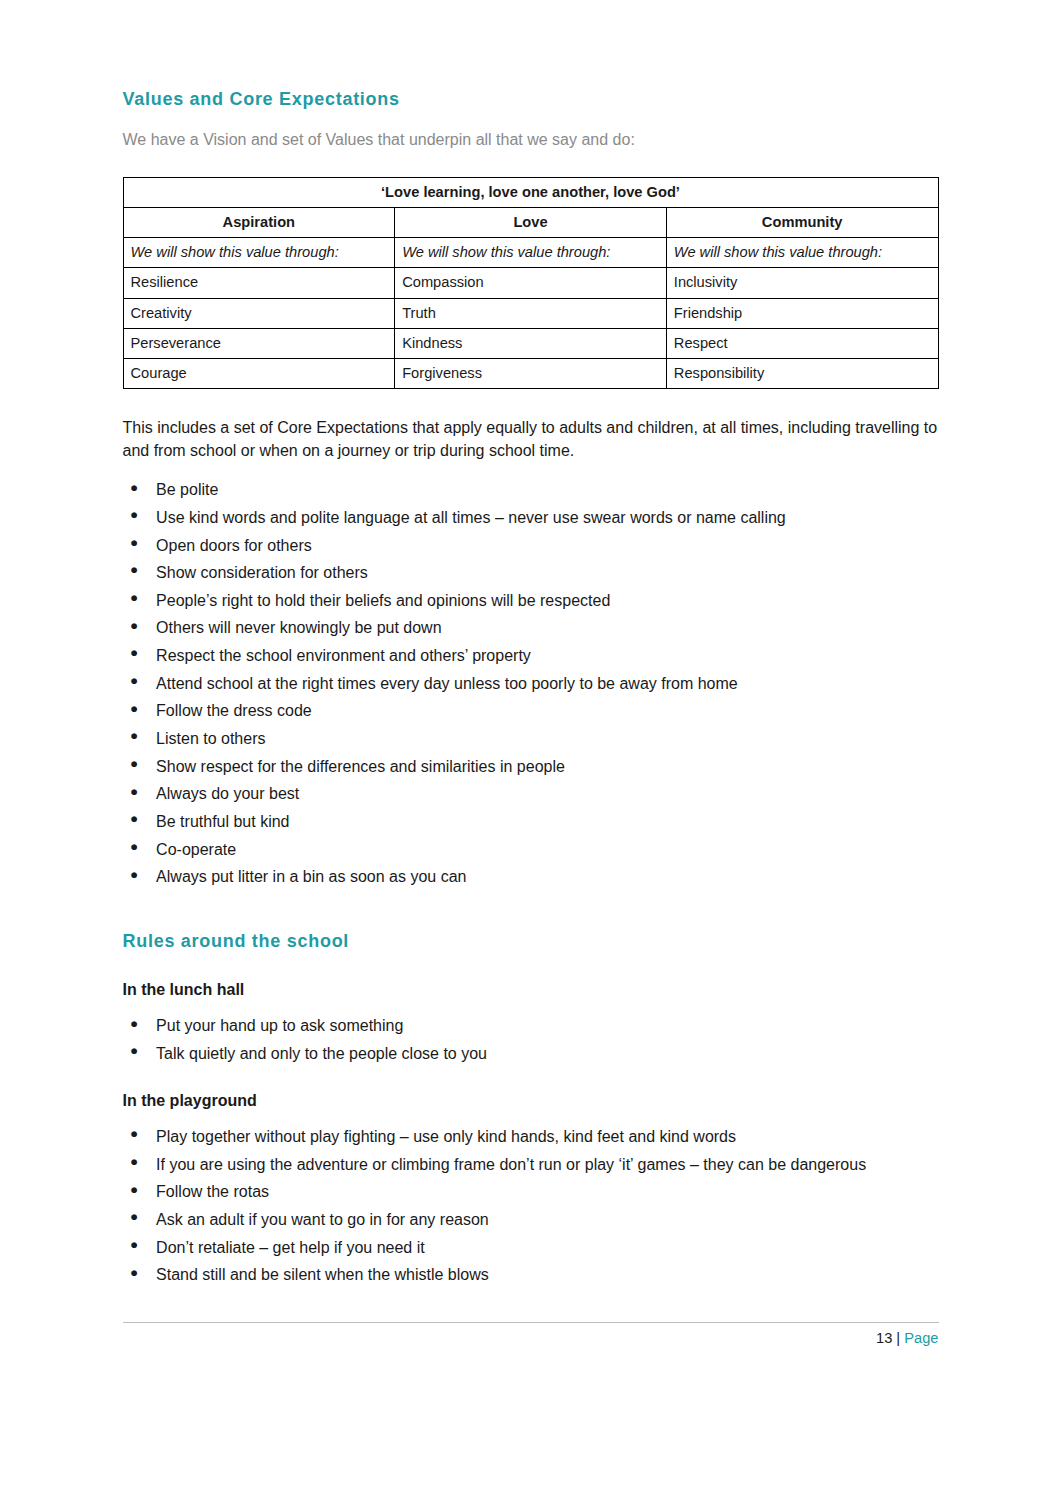Values and Core Expectations
We have a Vision and set of Values that underpin all that we say and do:
| ‘Love learning, love one another, love God’ |
| --- |
| Aspiration | Love | Community |
| We will show this value through: | We will show this value through: | We will show this value through: |
| Resilience | Compassion | Inclusivity |
| Creativity | Truth | Friendship |
| Perseverance | Kindness | Respect |
| Courage | Forgiveness | Responsibility |
This includes a set of Core Expectations that apply equally to adults and children, at all times, including travelling to and from school or when on a journey or trip during school time.
Be polite
Use kind words and polite language at all times – never use swear words or name calling
Open doors for others
Show consideration for others
People’s right to hold their beliefs and opinions will be respected
Others will never knowingly be put down
Respect the school environment and others’ property
Attend school at the right times every day unless too poorly to be away from home
Follow the dress code
Listen to others
Show respect for the differences and similarities in people
Always do your best
Be truthful but kind
Co-operate
Always put litter in a bin as soon as you can
Rules around the school
In the lunch hall
Put your hand up to ask something
Talk quietly and only to the people close to you
In the playground
Play together without play fighting – use only kind hands, kind feet and kind words
If you are using the adventure or climbing frame don’t run or play ‘it’ games – they can be dangerous
Follow the rotas
Ask an adult if you want to go in for any reason
Don’t retaliate – get help if you need it
Stand still and be silent when the whistle blows
13 | Page